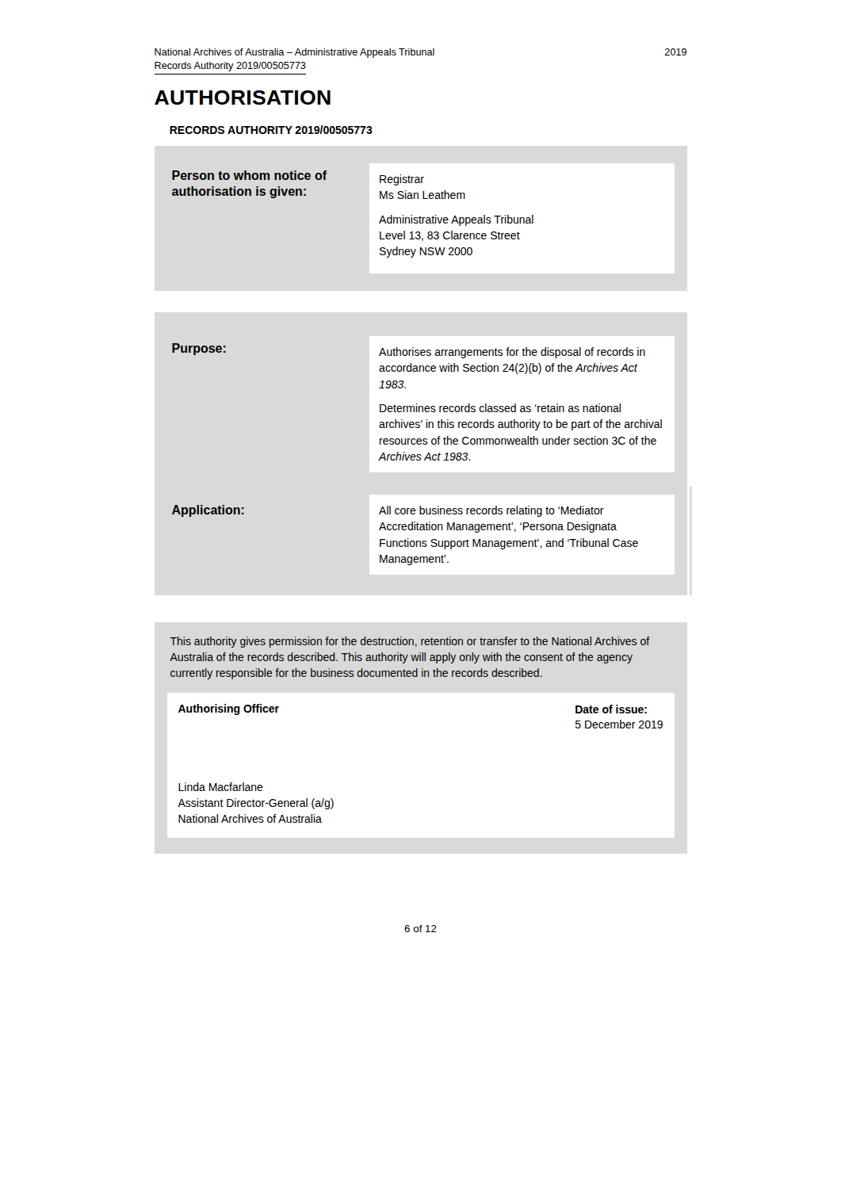National Archives of Australia – Administrative Appeals Tribunal
Records Authority 2019/00505773
2019
AUTHORISATION
RECORDS AUTHORITY 2019/00505773
Person to whom notice of authorisation is given:
Registrar
Ms Sian Leathem
Administrative Appeals Tribunal
Level 13, 83 Clarence Street
Sydney NSW 2000
Purpose:
Authorises arrangements for the disposal of records in accordance with Section 24(2)(b) of the Archives Act 1983.
Determines records classed as ‘retain as national archives’ in this records authority to be part of the archival resources of the Commonwealth under section 3C of the Archives Act 1983.
Application:
All core business records relating to ‘Mediator Accreditation Management’, ‘Persona Designata Functions Support Management’, and ‘Tribunal Case Management’.
This authority gives permission for the destruction, retention or transfer to the National Archives of Australia of the records described. This authority will apply only with the consent of the agency currently responsible for the business documented in the records described.
Authorising Officer
Date of issue:
5 December 2019
Linda Macfarlane
Assistant Director-General (a/g)
National Archives of Australia
6 of 12